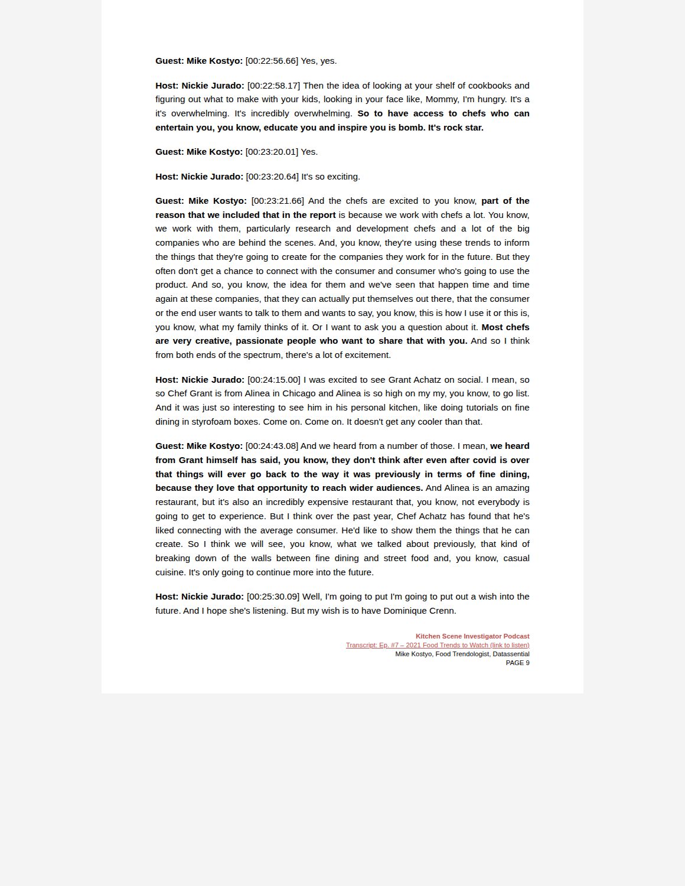Guest: Mike Kostyo: [00:22:56.66] Yes, yes.
Host: Nickie Jurado: [00:22:58.17] Then the idea of looking at your shelf of cookbooks and figuring out what to make with your kids, looking in your face like, Mommy, I'm hungry. It's a it's overwhelming. It's incredibly overwhelming. So to have access to chefs who can entertain you, you know, educate you and inspire you is bomb. It's rock star.
Guest: Mike Kostyo: [00:23:20.01] Yes.
Host: Nickie Jurado: [00:23:20.64] It's so exciting.
Guest: Mike Kostyo: [00:23:21.66] And the chefs are excited to you know, part of the reason that we included that in the report is because we work with chefs a lot. You know, we work with them, particularly research and development chefs and a lot of the big companies who are behind the scenes. And, you know, they're using these trends to inform the things that they're going to create for the companies they work for in the future. But they often don't get a chance to connect with the consumer and consumer who's going to use the product. And so, you know, the idea for them and we've seen that happen time and time again at these companies, that they can actually put themselves out there, that the consumer or the end user wants to talk to them and wants to say, you know, this is how I use it or this is, you know, what my family thinks of it. Or I want to ask you a question about it. Most chefs are very creative, passionate people who want to share that with you. And so I think from both ends of the spectrum, there's a lot of excitement.
Host: Nickie Jurado: [00:24:15.00] I was excited to see Grant Achatz on social. I mean, so so Chef Grant is from Alinea in Chicago and Alinea is so high on my my, you know, to go list. And it was just so interesting to see him in his personal kitchen, like doing tutorials on fine dining in styrofoam boxes. Come on. Come on. It doesn't get any cooler than that.
Guest: Mike Kostyo: [00:24:43.08] And we heard from a number of those. I mean, we heard from Grant himself has said, you know, they don't think after even after covid is over that things will ever go back to the way it was previously in terms of fine dining, because they love that opportunity to reach wider audiences. And Alinea is an amazing restaurant, but it's also an incredibly expensive restaurant that, you know, not everybody is going to get to experience. But I think over the past year, Chef Achatz has found that he's liked connecting with the average consumer. He'd like to show them the things that he can create. So I think we will see, you know, what we talked about previously, that kind of breaking down of the walls between fine dining and street food and, you know, casual cuisine. It's only going to continue more into the future.
Host: Nickie Jurado: [00:25:30.09] Well, I'm going to put I'm going to put out a wish into the future. And I hope she's listening. But my wish is to have Dominique Crenn.
Kitchen Scene Investigator Podcast
Transcript: Ep. #7 – 2021 Food Trends to Watch (link to listen)
Mike Kostyo, Food Trendologist, Datassential
PAGE 9